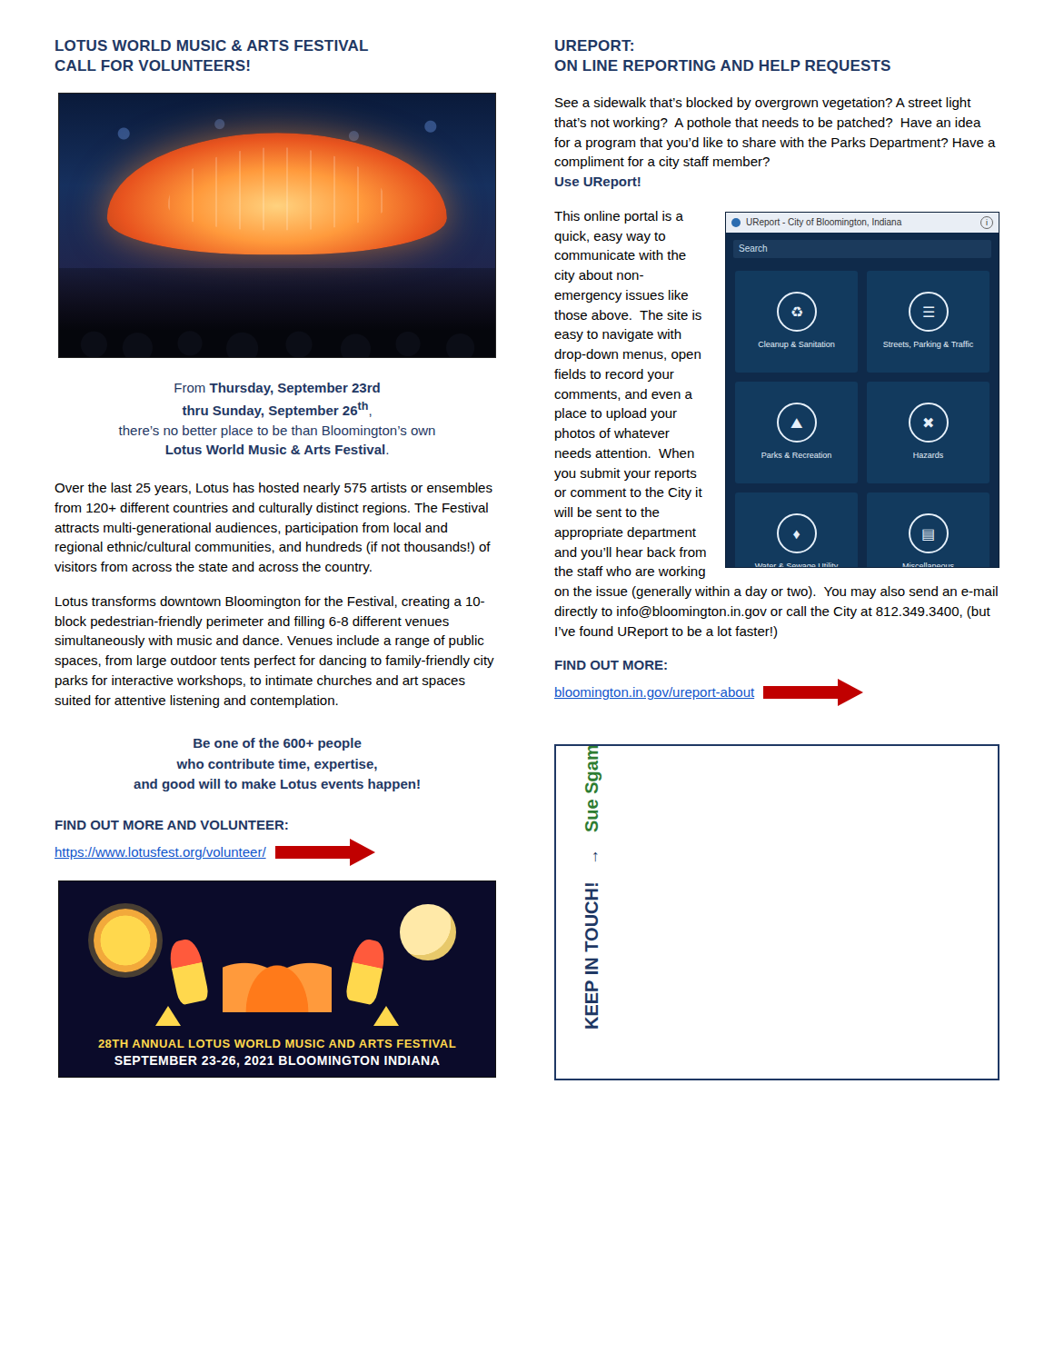LOTUS WORLD MUSIC & ARTS FESTIVAL
CALL FOR VOLUNTEERS!
From Thursday, September 23rd
thru Sunday, September 26th,
there’s no better place to be than Bloomington’s own
Lotus World Music & Arts Festival.
Over the last 25 years, Lotus has hosted nearly 575 artists or ensembles from 120+ different countries and culturally distinct regions. The Festival attracts multi-generational audiences, participation from local and regional ethnic/cultural communities, and hundreds (if not thousands!) of visitors from across the state and across the country.
Lotus transforms downtown Bloomington for the Festival, creating a 10-block pedestrian-friendly perimeter and filling 6-8 different venues simultaneously with music and dance. Venues include a range of public spaces, from large outdoor tents perfect for dancing to family-friendly city parks for interactive workshops, to intimate churches and art spaces suited for attentive listening and contemplation.
Be one of the 600+ people
who contribute time, expertise,
and good will to make Lotus events happen!
FIND OUT MORE AND VOLUNTEER:
https://www.lotusfest.org/volunteer/
28TH ANNUAL LOTUS WORLD MUSIC AND ARTS FESTIVAL
SEPTEMBER 23-26, 2021 BLOOMINGTON INDIANA
UREPORT:
ON LINE REPORTING AND HELP REQUESTS
See a sidewalk that’s blocked by overgrown vegetation? A street light that’s not working? A pothole that needs to be patched? Have an idea for a program that you’d like to share with the Parks Department? Have a compliment for a city staff member?
Use UReport!
UReport - City of Bloomington, Indiana i
Search
♻
Cleanup & Sanitation
☰
Streets, Parking & Traffic
⛰
Parks & Recreation
✖
Hazards
♦
Water & Sewage Utility
▤
Miscellaneous
This online portal is a quick, easy way to communicate with the city about non-emergency issues like those above. The site is easy to navigate with drop-down menus, open fields to record your comments, and even a place to upload your photos of whatever needs attention. When you submit your reports or comment to the City it will be sent to the appropriate department and you’ll hear back from the staff who are working on the issue (generally within a day or two). You may also send an e-mail directly to info@bloomington.in.gov or call the City at 812.349.3400, (but I’ve found UReport to be a lot faster!)
FIND OUT MORE:
bloomington.in.gov/ureport-about
KEEP IN TOUCH! → Sue Sgambelluri City of Bloomington Common Council
District II Representative Council Office:
401 N Morton Street
Bloomington, IN 47408 E-Mail:
sue.sgambelluri@bloomington.in.gov Phone:
Office: (812) 349-3409
Cell: (812) 345-3215 SueForCityCouncil.com